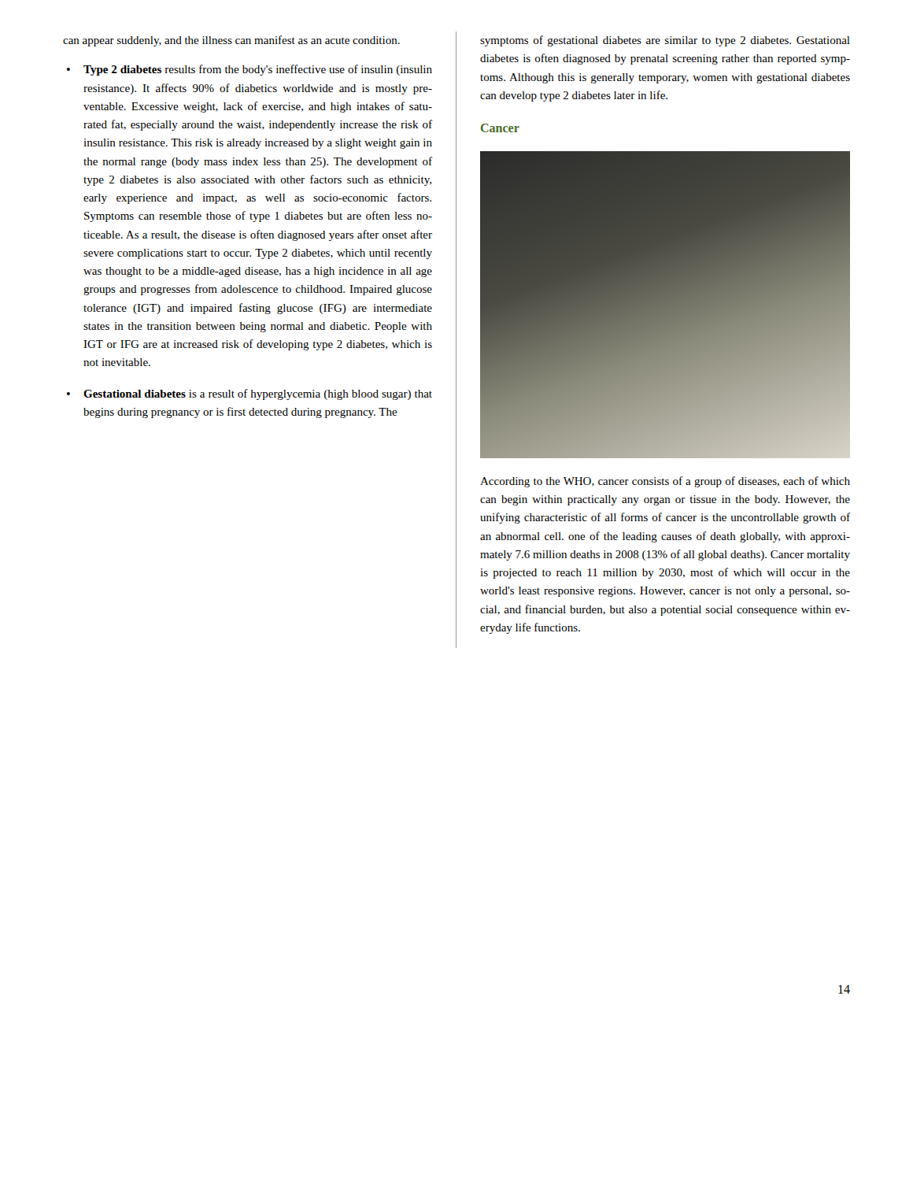can appear suddenly, and the illness can manifest as an acute condition.
Type 2 diabetes results from the body's ineffective use of insulin (insulin resistance). It affects 90% of diabetics worldwide and is mostly preventable. Excessive weight, lack of exercise, and high intakes of saturated fat, especially around the waist, independently increase the risk of insulin resistance. This risk is already increased by a slight weight gain in the normal range (body mass index less than 25). The development of type 2 diabetes is also associated with other factors such as ethnicity, early experience and impact, as well as socio-economic factors. Symptoms can resemble those of type 1 diabetes but are often less noticeable. As a result, the disease is often diagnosed years after onset after severe complications start to occur. Type 2 diabetes, which until recently was thought to be a middle-aged disease, has a high incidence in all age groups and progresses from adolescence to childhood. Impaired glucose tolerance (IGT) and impaired fasting glucose (IFG) are intermediate states in the transition between being normal and diabetic. People with IGT or IFG are at increased risk of developing type 2 diabetes, which is not inevitable.
Gestational diabetes is a result of hyperglycemia (high blood sugar) that begins during pregnancy or is first detected during pregnancy. The
symptoms of gestational diabetes are similar to type 2 diabetes. Gestational diabetes is often diagnosed by prenatal screening rather than reported symptoms. Although this is generally temporary, women with gestational diabetes can develop type 2 diabetes later in life.
Cancer
According to the WHO, cancer consists of a group of diseases, each of which can begin within practically any organ or tissue in the body. However, the unifying characteristic of all forms of cancer is the uncontrollable growth of an abnormal cell. one of the leading causes of death globally, with approximately 7.6 million deaths in 2008 (13% of all global deaths). Cancer mortality is projected to reach 11 million by 2030, most of which will occur in the world's least responsive regions. However, cancer is not only a personal, social, and financial burden, but also a potential social consequence within everyday life functions.
14